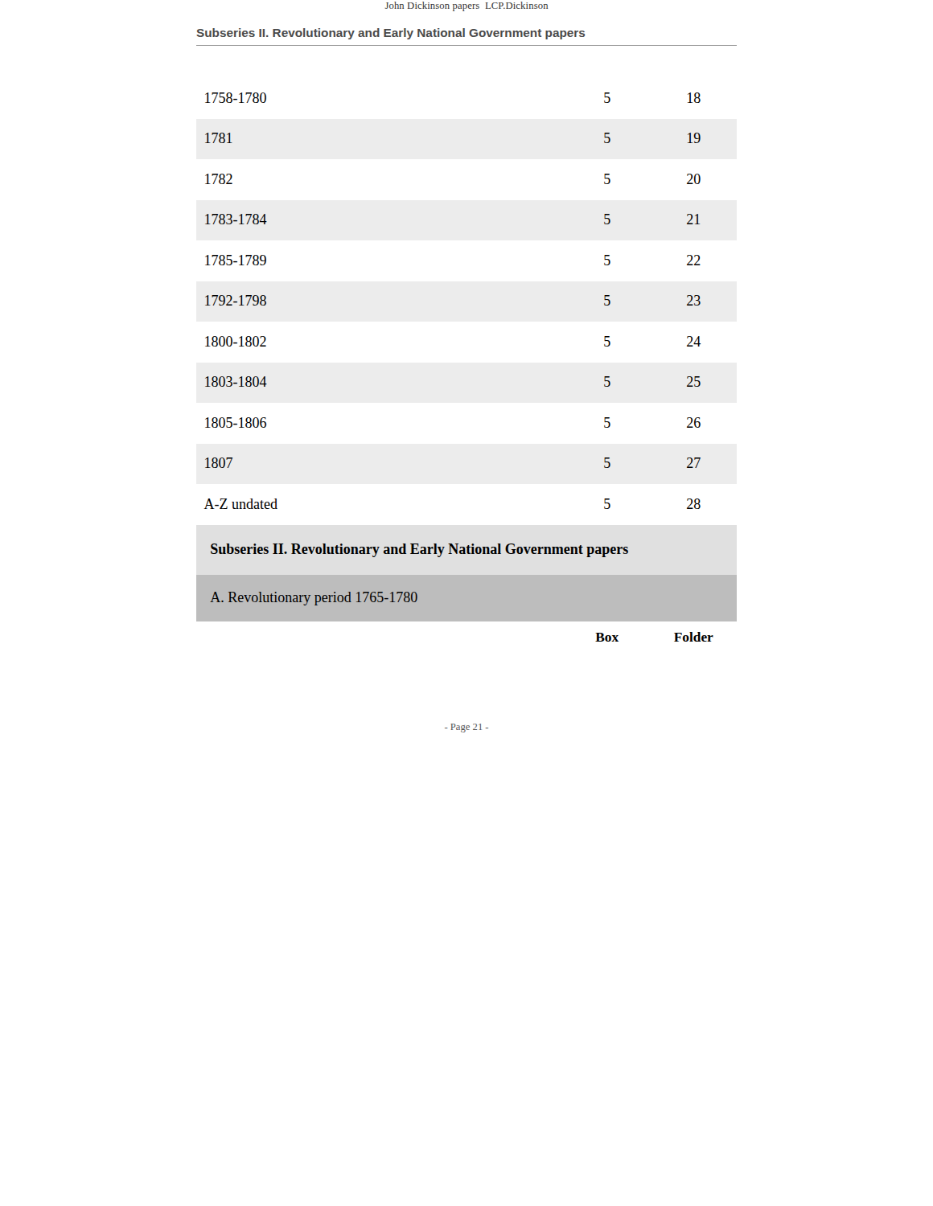John Dickinson papers LCP.Dickinson
Subseries II. Revolutionary and Early National Government papers
| 1758-1780 | 5 | 18 |
| 1781 | 5 | 19 |
| 1782 | 5 | 20 |
| 1783-1784 | 5 | 21 |
| 1785-1789 | 5 | 22 |
| 1792-1798 | 5 | 23 |
| 1800-1802 | 5 | 24 |
| 1803-1804 | 5 | 25 |
| 1805-1806 | 5 | 26 |
| 1807 | 5 | 27 |
| A-Z undated | 5 | 28 |
| Subseries II. Revolutionary and Early National Government papers |
| A. Revolutionary period 1765-1780 |
| | Box | Folder |
- Page 21 -